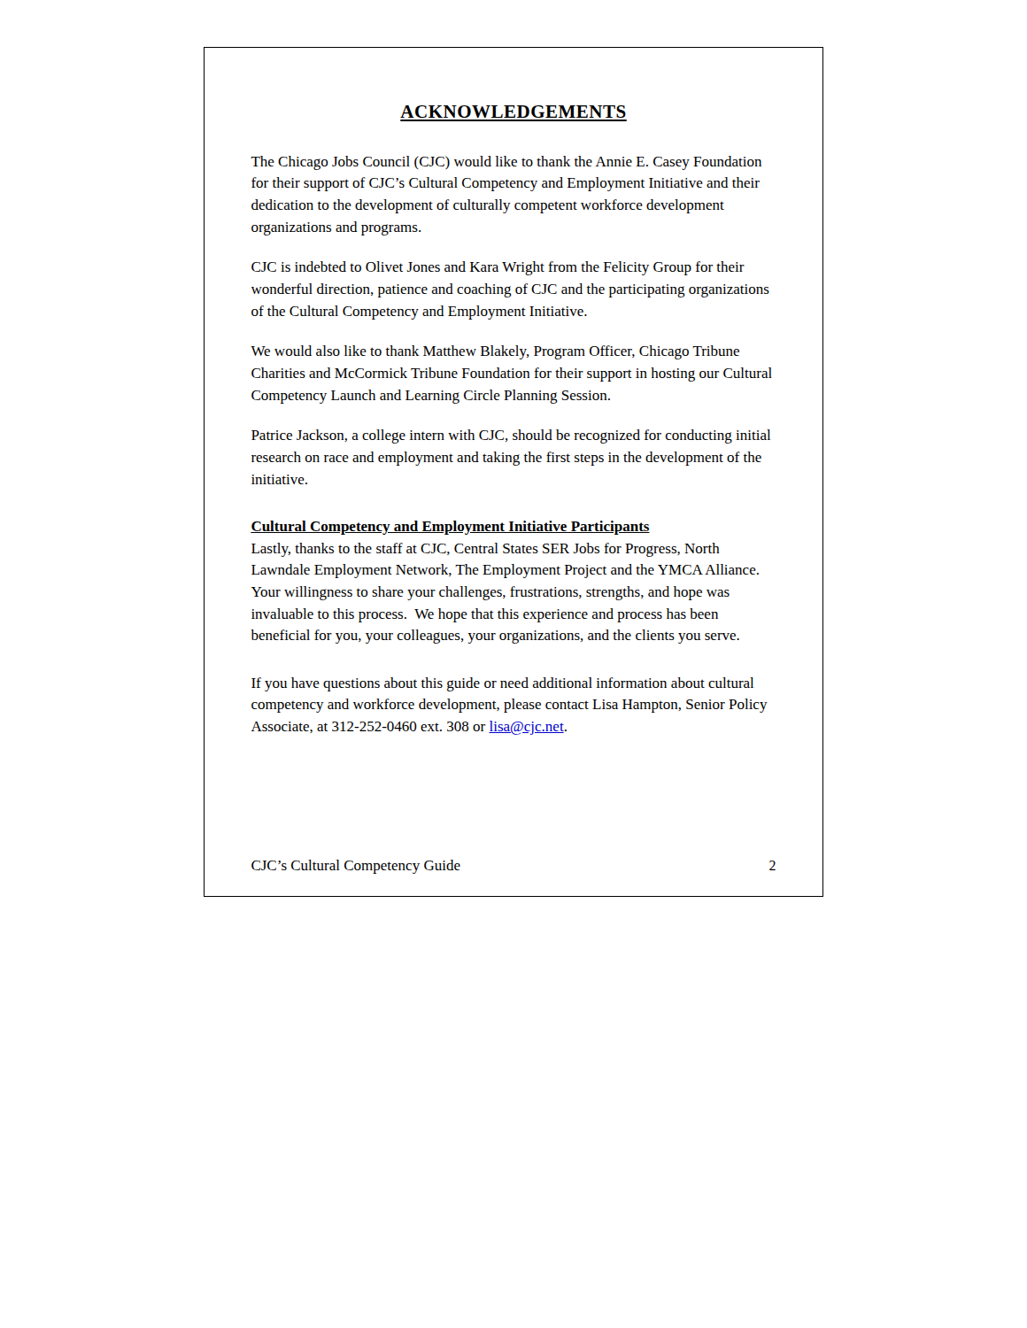ACKNOWLEDGEMENTS
The Chicago Jobs Council (CJC) would like to thank the Annie E. Casey Foundation for their support of CJC’s Cultural Competency and Employment Initiative and their dedication to the development of culturally competent workforce development organizations and programs.
CJC is indebted to Olivet Jones and Kara Wright from the Felicity Group for their wonderful direction, patience and coaching of CJC and the participating organizations of the Cultural Competency and Employment Initiative.
We would also like to thank Matthew Blakely, Program Officer, Chicago Tribune Charities and McCormick Tribune Foundation for their support in hosting our Cultural Competency Launch and Learning Circle Planning Session.
Patrice Jackson, a college intern with CJC, should be recognized for conducting initial research on race and employment and taking the first steps in the development of the initiative.
Cultural Competency and Employment Initiative Participants
Lastly, thanks to the staff at CJC, Central States SER Jobs for Progress, North Lawndale Employment Network, The Employment Project and the YMCA Alliance. Your willingness to share your challenges, frustrations, strengths, and hope was invaluable to this process. We hope that this experience and process has been beneficial for you, your colleagues, your organizations, and the clients you serve.
If you have questions about this guide or need additional information about cultural competency and workforce development, please contact Lisa Hampton, Senior Policy Associate, at 312-252-0460 ext. 308 or lisa@cjc.net.
CJC’s Cultural Competency Guide 2